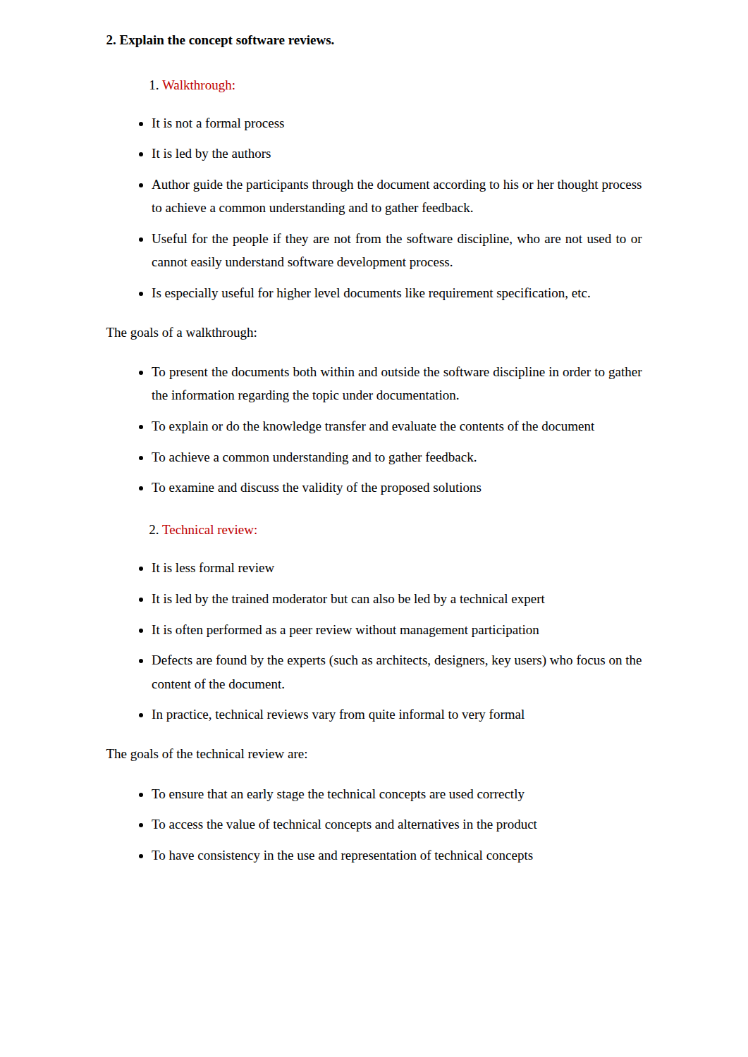2. Explain the concept software reviews.
1. Walkthrough:
It is not a formal process
It is led by the authors
Author guide the participants through the document according to his or her thought process to achieve a common understanding and to gather feedback.
Useful for the people if they are not from the software discipline, who are not used to or cannot easily understand software development process.
Is especially useful for higher level documents like requirement specification, etc.
The goals of a walkthrough:
To present the documents both within and outside the software discipline in order to gather the information regarding the topic under documentation.
To explain or do the knowledge transfer and evaluate the contents of the document
To achieve a common understanding and to gather feedback.
To examine and discuss the validity of the proposed solutions
2. Technical review:
It is less formal review
It is led by the trained moderator but can also be led by a technical expert
It is often performed as a peer review without management participation
Defects are found by the experts (such as architects, designers, key users) who focus on the content of the document.
In practice, technical reviews vary from quite informal to very formal
The goals of the technical review are:
To ensure that an early stage the technical concepts are used correctly
To access the value of technical concepts and alternatives in the product
To have consistency in the use and representation of technical concepts